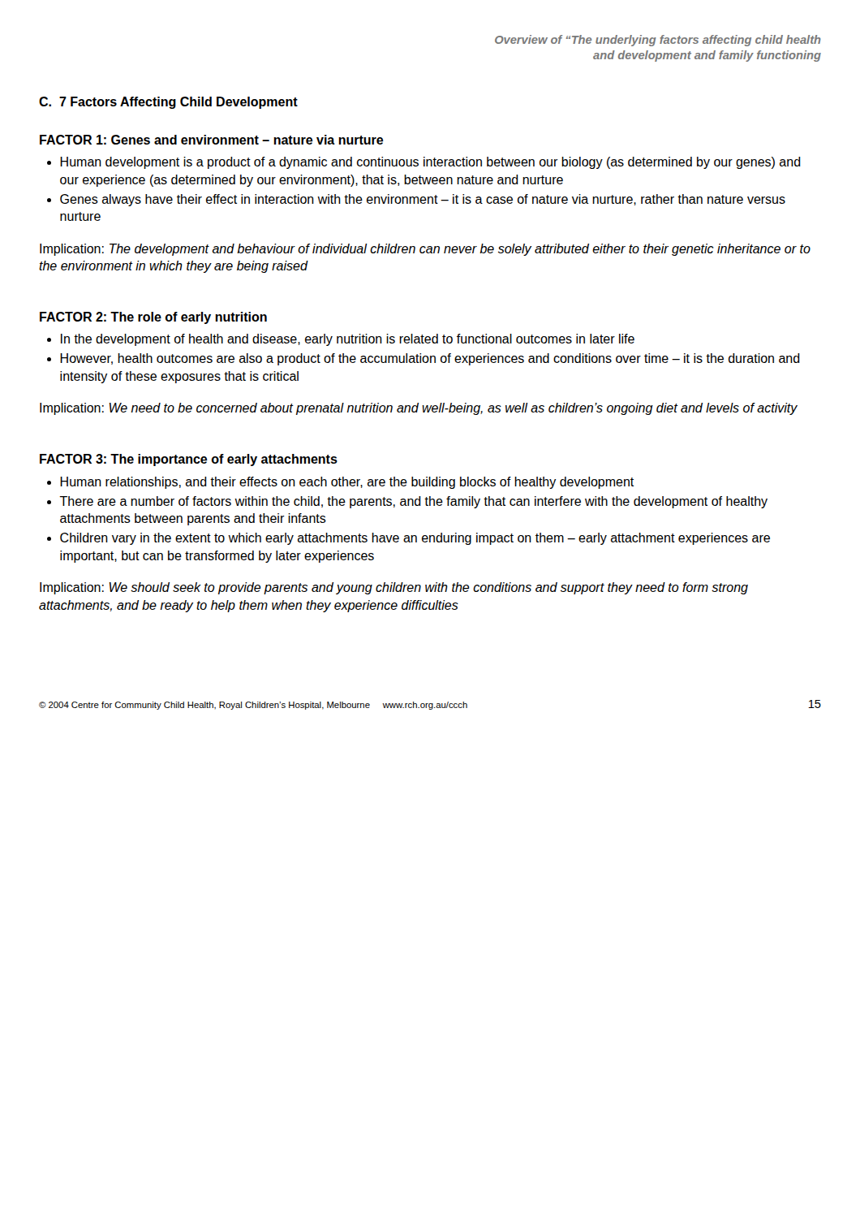Overview of “The underlying factors affecting child health
and development and family functioning
C. 7 Factors Affecting Child Development
FACTOR 1: Genes and environment – nature via nurture
Human development is a product of a dynamic and continuous interaction between our biology (as determined by our genes) and our experience (as determined by our environment), that is, between nature and nurture
Genes always have their effect in interaction with the environment – it is a case of nature via nurture, rather than nature versus nurture
Implication: The development and behaviour of individual children can never be solely attributed either to their genetic inheritance or to the environment in which they are being raised
FACTOR 2: The role of early nutrition
In the development of health and disease, early nutrition is related to functional outcomes in later life
However, health outcomes are also a product of the accumulation of experiences and conditions over time – it is the duration and intensity of these exposures that is critical
Implication: We need to be concerned about prenatal nutrition and well-being, as well as children’s ongoing diet and levels of activity
FACTOR 3: The importance of early attachments
Human relationships, and their effects on each other, are the building blocks of healthy development
There are a number of factors within the child, the parents, and the family that can interfere with the development of healthy attachments between parents and their infants
Children vary in the extent to which early attachments have an enduring impact on them – early attachment experiences are important, but can be transformed by later experiences
Implication: We should seek to provide parents and young children with the conditions and support they need to form strong attachments, and be ready to help them when they experience difficulties
© 2004 Centre for Community Child Health, Royal Children’s Hospital, Melbourne www.rch.org.au/ccch
15